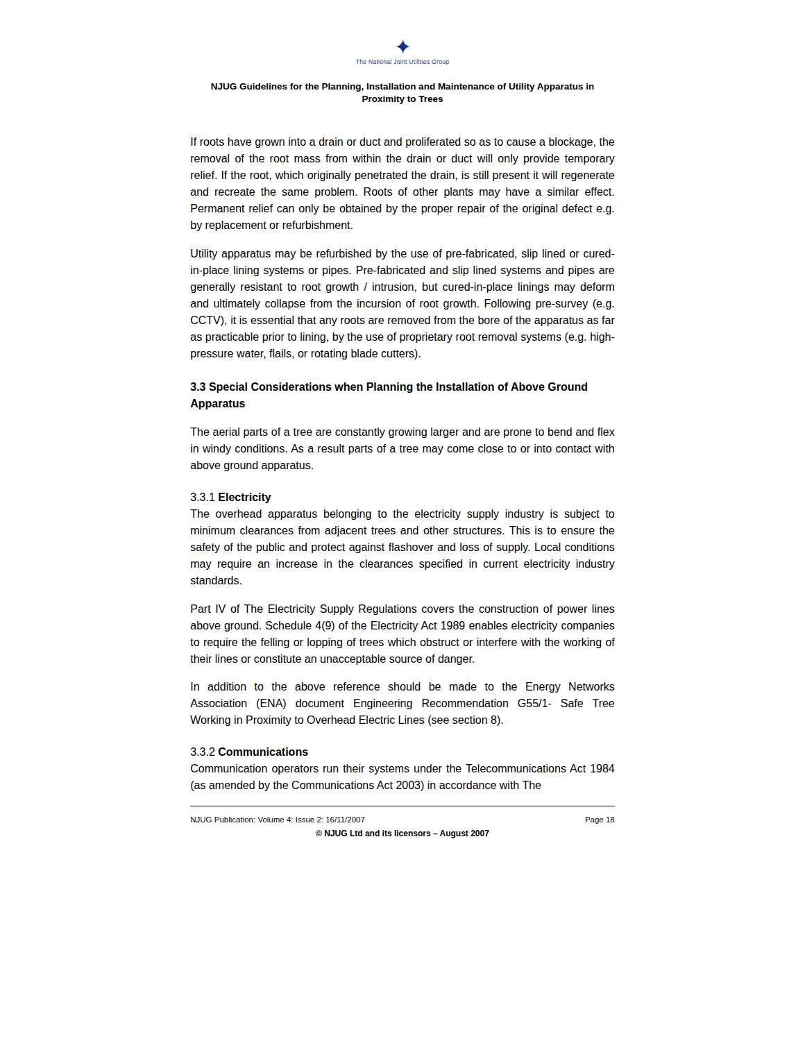✦ The National Joint Utilities Group
NJUG Guidelines for the Planning, Installation and Maintenance of Utility Apparatus in
Proximity to Trees
If roots have grown into a drain or duct and proliferated so as to cause a blockage, the removal of the root mass from within the drain or duct will only provide temporary relief. If the root, which originally penetrated the drain, is still present it will regenerate and recreate the same problem. Roots of other plants may have a similar effect. Permanent relief can only be obtained by the proper repair of the original defect e.g. by replacement or refurbishment.
Utility apparatus may be refurbished by the use of pre-fabricated, slip lined or cured-in-place lining systems or pipes. Pre-fabricated and slip lined systems and pipes are generally resistant to root growth / intrusion, but cured-in-place linings may deform and ultimately collapse from the incursion of root growth. Following pre-survey (e.g. CCTV), it is essential that any roots are removed from the bore of the apparatus as far as practicable prior to lining, by the use of proprietary root removal systems (e.g. high-pressure water, flails, or rotating blade cutters).
3.3 Special Considerations when Planning the Installation of Above Ground Apparatus
The aerial parts of a tree are constantly growing larger and are prone to bend and flex in windy conditions. As a result parts of a tree may come close to or into contact with above ground apparatus.
3.3.1 Electricity
The overhead apparatus belonging to the electricity supply industry is subject to minimum clearances from adjacent trees and other structures. This is to ensure the safety of the public and protect against flashover and loss of supply. Local conditions may require an increase in the clearances specified in current electricity industry standards.
Part IV of The Electricity Supply Regulations covers the construction of power lines above ground. Schedule 4(9) of the Electricity Act 1989 enables electricity companies to require the felling or lopping of trees which obstruct or interfere with the working of their lines or constitute an unacceptable source of danger.
In addition to the above reference should be made to the Energy Networks Association (ENA) document Engineering Recommendation G55/1- Safe Tree Working in Proximity to Overhead Electric Lines (see section 8).
3.3.2 Communications
Communication operators run their systems under the Telecommunications Act 1984 (as amended by the Communications Act 2003) in accordance with The
NJUG Publication: Volume 4: Issue 2: 16/11/2007 Page 18
© NJUG Ltd and its licensors – August 2007